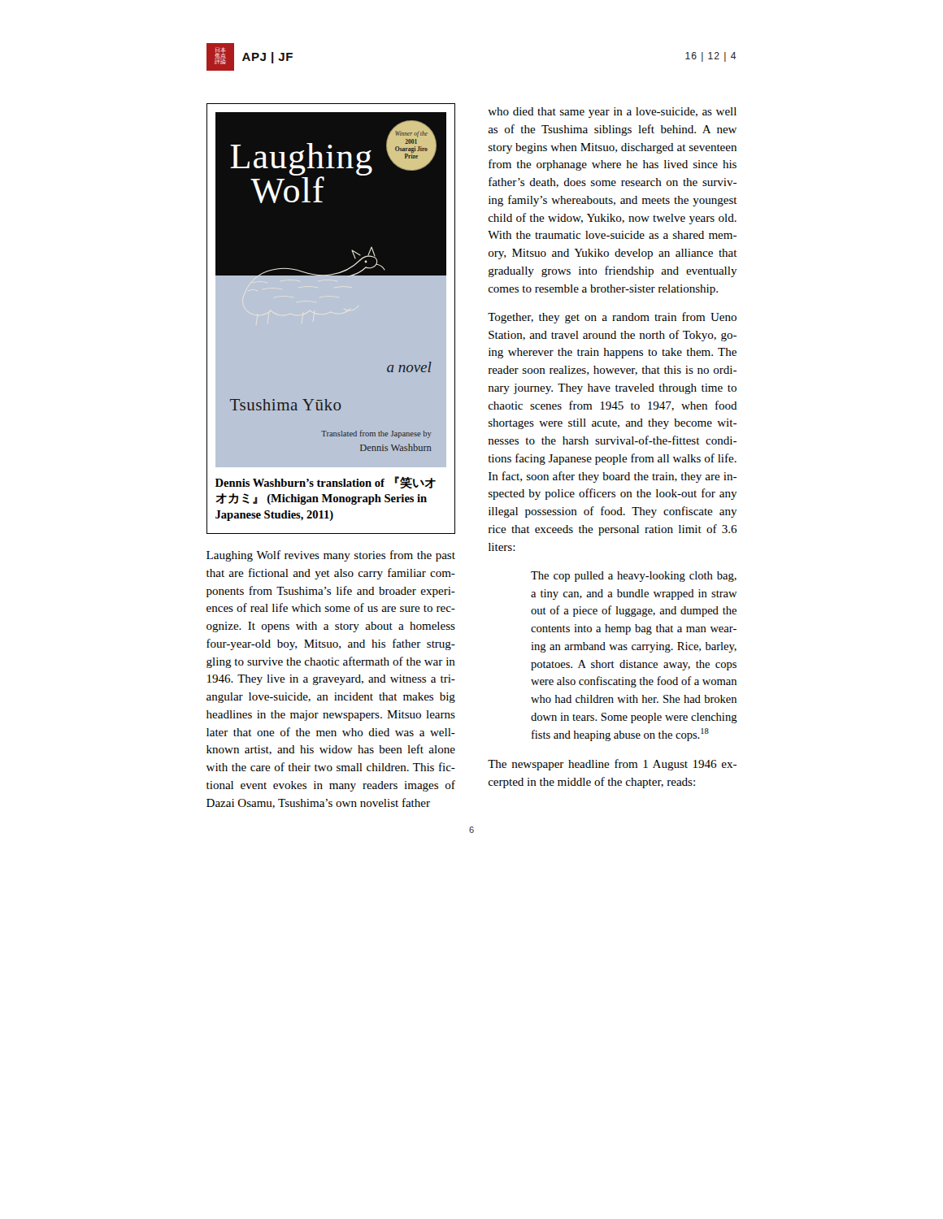日本
焦点
評論
APJ | JF
16 | 12 | 4
Winner of the 2001
Osaragi Jiro
Prize
LaughingWolf
a novel
Tsushima Yūko
Translated from the Japanese by
Dennis Washburn
Dennis Washburn’s translation of 『笑いオオカミ』 (Michigan Monograph Series in Japanese Studies, 2011)
Laughing Wolf revives many stories from the past that are fictional and yet also carry familiar components from Tsushima’s life and broader experiences of real life which some of us are sure to recognize. It opens with a story about a homeless four-year-old boy, Mitsuo, and his father struggling to survive the chaotic aftermath of the war in 1946. They live in a graveyard, and witness a triangular love-suicide, an incident that makes big headlines in the major newspapers. Mitsuo learns later that one of the men who died was a well-known artist, and his widow has been left alone with the care of their two small children. This fictional event evokes in many readers images of Dazai Osamu, Tsushima’s own novelist father
who died that same year in a love-suicide, as well as of the Tsushima siblings left behind. A new story begins when Mitsuo, discharged at seventeen from the orphanage where he has lived since his father’s death, does some research on the surviving family’s whereabouts, and meets the youngest child of the widow, Yukiko, now twelve years old. With the traumatic love-suicide as a shared memory, Mitsuo and Yukiko develop an alliance that gradually grows into friendship and eventually comes to resemble a brother-sister relationship.
Together, they get on a random train from Ueno Station, and travel around the north of Tokyo, going wherever the train happens to take them. The reader soon realizes, however, that this is no ordinary journey. They have traveled through time to chaotic scenes from 1945 to 1947, when food shortages were still acute, and they become witnesses to the harsh survival-of-the-fittest conditions facing Japanese people from all walks of life. In fact, soon after they board the train, they are inspected by police officers on the look-out for any illegal possession of food. They confiscate any rice that exceeds the personal ration limit of 3.6 liters:
The cop pulled a heavy-looking cloth bag, a tiny can, and a bundle wrapped in straw out of a piece of luggage, and dumped the contents into a hemp bag that a man wearing an armband was carrying. Rice, barley, potatoes. A short distance away, the cops were also confiscating the food of a woman who had children with her. She had broken down in tears. Some people were clenching fists and heaping abuse on the cops.18
The newspaper headline from 1 August 1946 excerpted in the middle of the chapter, reads:
6